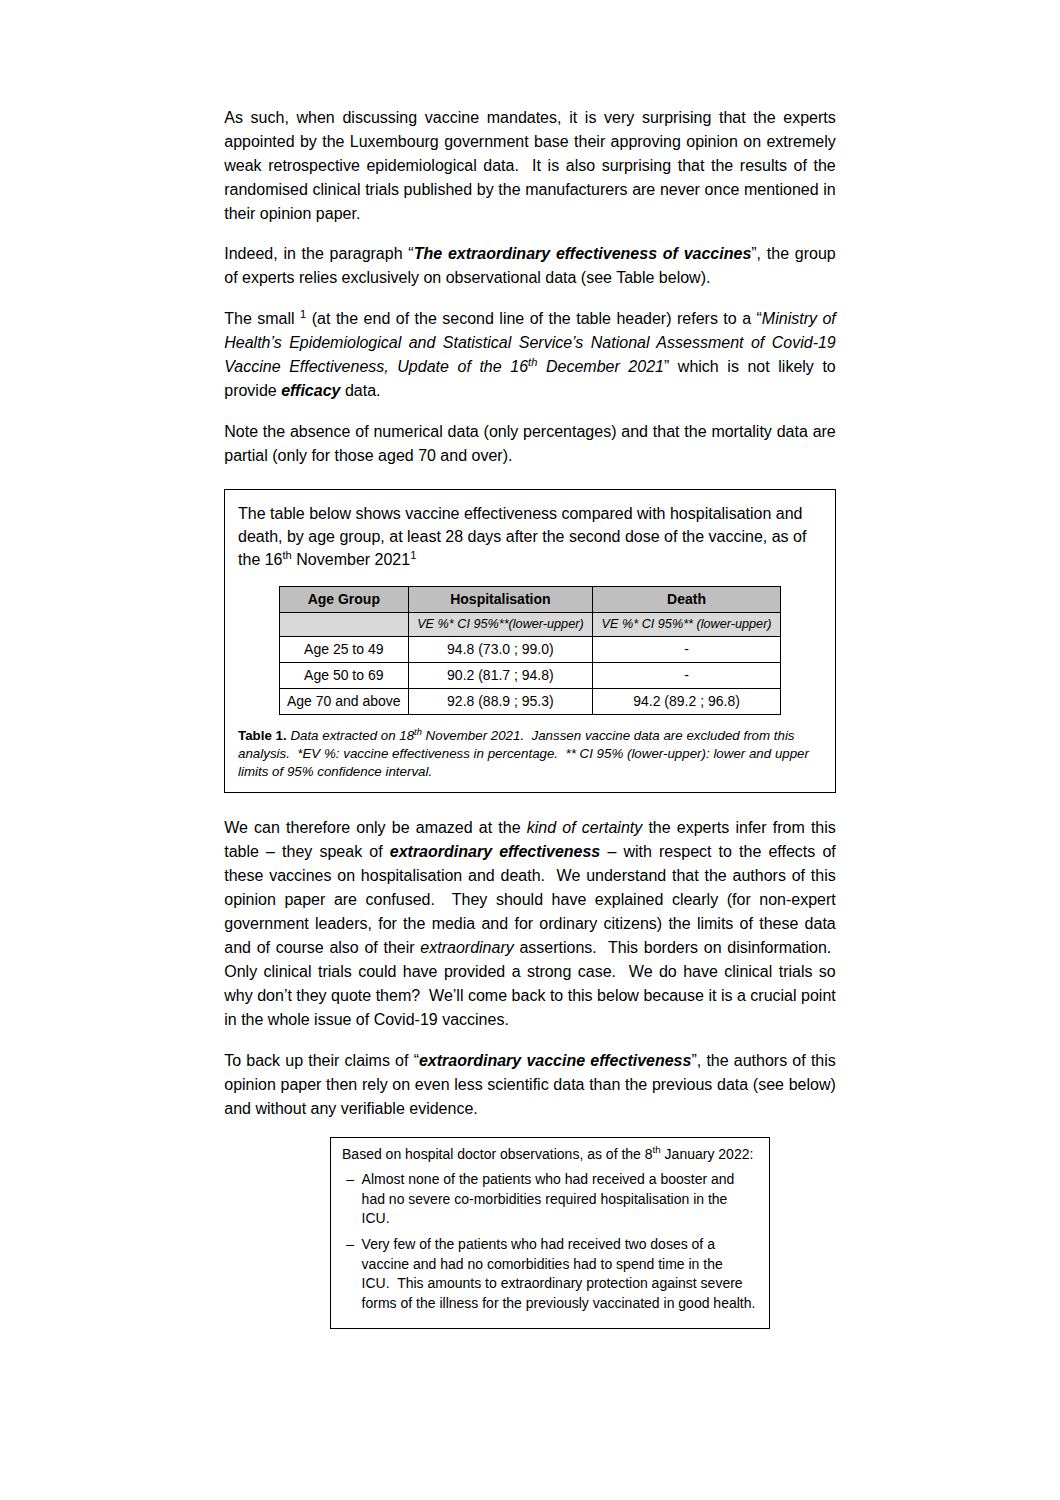As such, when discussing vaccine mandates, it is very surprising that the experts appointed by the Luxembourg government base their approving opinion on extremely weak retrospective epidemiological data. It is also surprising that the results of the randomised clinical trials published by the manufacturers are never once mentioned in their opinion paper.
Indeed, in the paragraph “The extraordinary effectiveness of vaccines”, the group of experts relies exclusively on observational data (see Table below).
The small 1 (at the end of the second line of the table header) refers to a “Ministry of Health’s Epidemiological and Statistical Service’s National Assessment of Covid-19 Vaccine Effectiveness, Update of the 16th December 2021” which is not likely to provide efficacy data.
Note the absence of numerical data (only percentages) and that the mortality data are partial (only for those aged 70 and over).
The table below shows vaccine effectiveness compared with hospitalisation and death, by age group, at least 28 days after the second dose of the vaccine, as of the 16th November 20211
| Age Group | Hospitalisation | Death |
| --- | --- | --- |
| | VE %* CI 95%**(lower-upper) | VE %* CI 95%** (lower-upper) |
| Age 25 to 49 | 94.8 (73.0 ; 99.0) | - |
| Age 50 to 69 | 90.2 (81.7 ; 94.8) | - |
| Age 70 and above | 92.8 (88.9 ; 95.3) | 94.2 (89.2 ; 96.8) |
Table 1. Data extracted on 18th November 2021. Janssen vaccine data are excluded from this analysis. *EV %: vaccine effectiveness in percentage. ** CI 95% (lower-upper): lower and upper limits of 95% confidence interval.
We can therefore only be amazed at the kind of certainty the experts infer from this table – they speak of extraordinary effectiveness – with respect to the effects of these vaccines on hospitalisation and death. We understand that the authors of this opinion paper are confused. They should have explained clearly (for non-expert government leaders, for the media and for ordinary citizens) the limits of these data and of course also of their extraordinary assertions. This borders on disinformation. Only clinical trials could have provided a strong case. We do have clinical trials so why don’t they quote them? We’ll come back to this below because it is a crucial point in the whole issue of Covid-19 vaccines.
To back up their claims of “extraordinary vaccine effectiveness”, the authors of this opinion paper then rely on even less scientific data than the previous data (see below) and without any verifiable evidence.
Based on hospital doctor observations, as of the 8th January 2022:
Almost none of the patients who had received a booster and had no severe co-morbidities required hospitalisation in the ICU.
Very few of the patients who had received two doses of a vaccine and had no comorbidities had to spend time in the ICU. This amounts to extraordinary protection against severe forms of the illness for the previously vaccinated in good health.